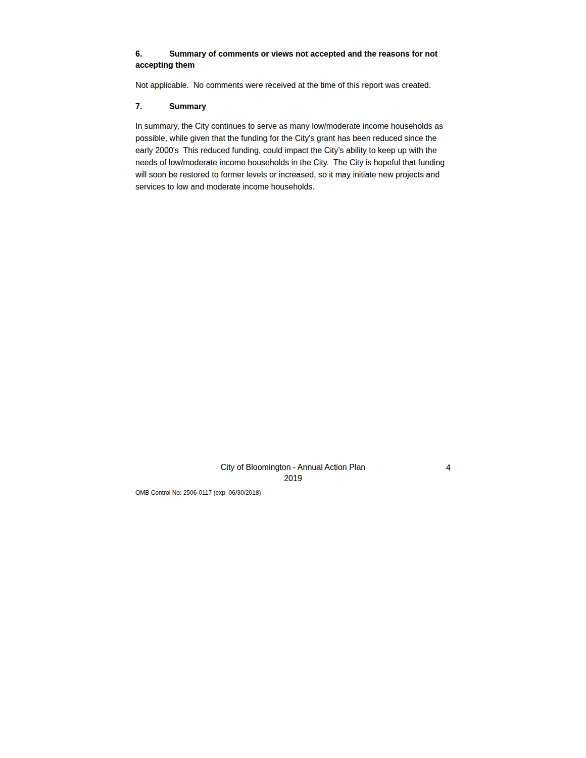6. Summary of comments or views not accepted and the reasons for not accepting them
Not applicable. No comments were received at the time of this report was created.
7. Summary
In summary, the City continues to serve as many low/moderate income households as possible, while given that the funding for the City's grant has been reduced since the early 2000's This reduced funding, could impact the City’s ability to keep up with the needs of low/moderate income households in the City. The City is hopeful that funding will soon be restored to former levels or increased, so it may initiate new projects and services to low and moderate income households.
City of Bloomington - Annual Action Plan
2019
4
OMB Control No: 2506-0117 (exp. 06/30/2018)